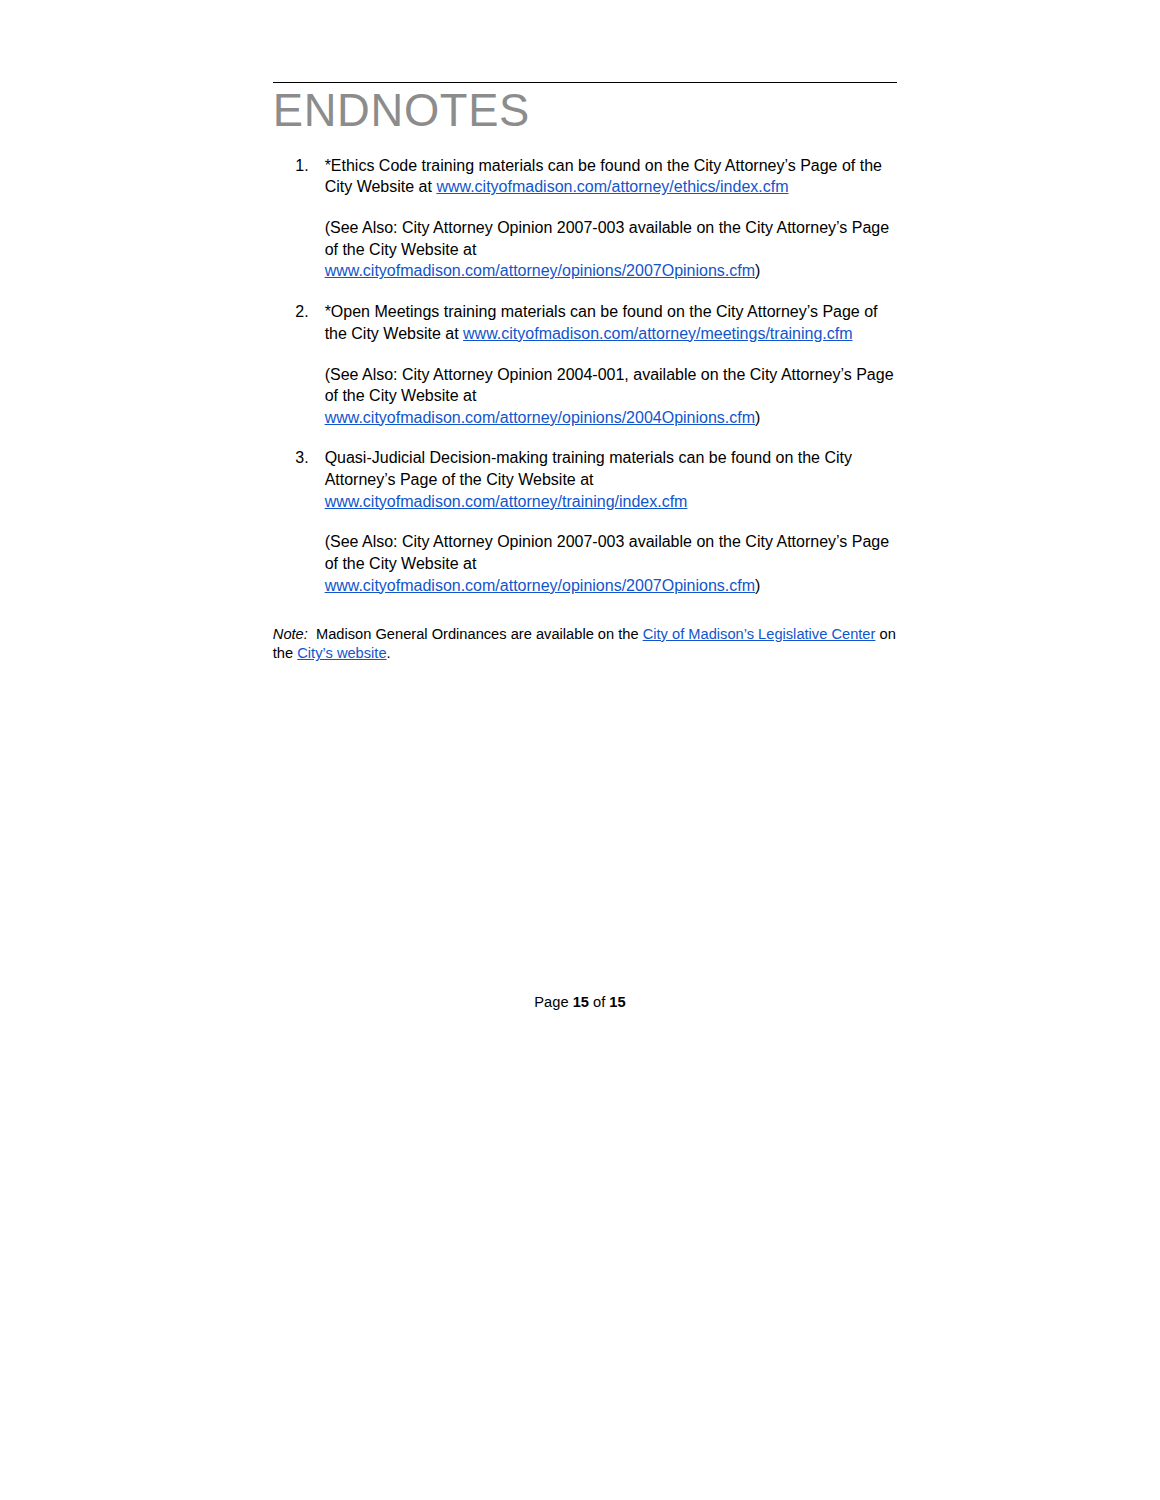ENDNOTES
*Ethics Code training materials can be found on the City Attorney’s Page of the City Website at www.cityofmadison.com/attorney/ethics/index.cfm
(See Also: City Attorney Opinion 2007-003 available on the City Attorney’s Page of the City Website at www.cityofmadison.com/attorney/opinions/2007Opinions.cfm)
*Open Meetings training materials can be found on the City Attorney’s Page of the City Website at www.cityofmadison.com/attorney/meetings/training.cfm
(See Also: City Attorney Opinion 2004-001, available on the City Attorney’s Page of the City Website at www.cityofmadison.com/attorney/opinions/2004Opinions.cfm)
Quasi-Judicial Decision-making training materials can be found on the City Attorney’s Page of the City Website at www.cityofmadison.com/attorney/training/index.cfm
(See Also: City Attorney Opinion 2007-003 available on the City Attorney’s Page of the City Website at www.cityofmadison.com/attorney/opinions/2007Opinions.cfm)
Note: Madison General Ordinances are available on the City of Madison’s Legislative Center on the City’s website.
Page 15 of 15